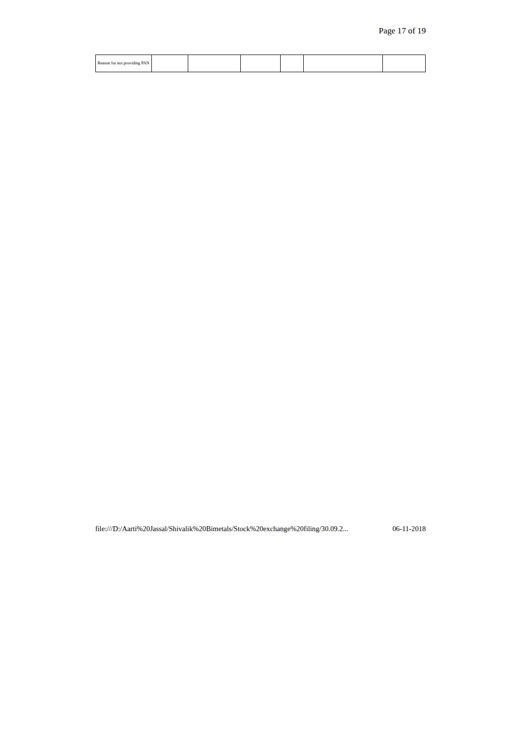Page 17 of 19
| Reason for not providing PAN | | | | | | |
file:///D:/Aarti%20Jassal/Shivalik%20Bimetals/Stock%20exchange%20filing/30.09.2... 06-11-2018